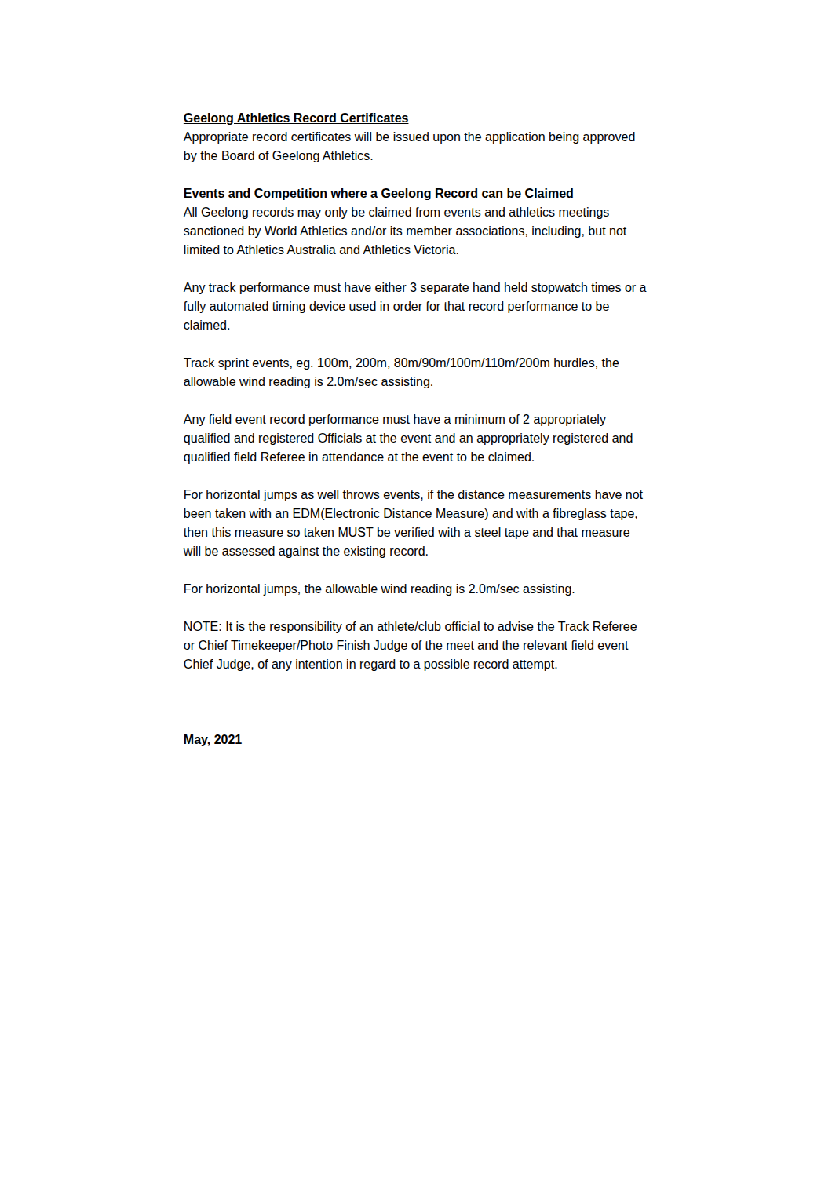Geelong Athletics Record Certificates
Appropriate record certificates will be issued upon the application being approved by the Board of Geelong Athletics.
Events and Competition where a Geelong Record can be Claimed
All Geelong records may only be claimed from events and athletics meetings sanctioned by World Athletics and/or its member associations, including, but not limited to Athletics Australia and Athletics Victoria.
Any track performance must have either 3 separate hand held stopwatch times or a fully automated timing device used in order for that record performance to be claimed.
Track sprint events, eg. 100m, 200m, 80m/90m/100m/110m/200m hurdles, the allowable wind reading is 2.0m/sec assisting.
Any field event record performance must have a minimum of 2 appropriately qualified and registered Officials at the event and an appropriately registered and qualified field Referee in attendance at the event to be claimed.
For horizontal jumps as well throws events, if the distance measurements have not been taken with an EDM(Electronic Distance Measure) and with a fibreglass tape, then this measure so taken MUST be verified with a steel tape and that measure will be assessed against the existing record.
For horizontal jumps, the allowable wind reading is 2.0m/sec assisting.
NOTE: It is the responsibility of an athlete/club official to advise the Track Referee or Chief Timekeeper/Photo Finish Judge of the meet and the relevant field event Chief Judge, of any intention in regard to a possible record attempt.
May, 2021